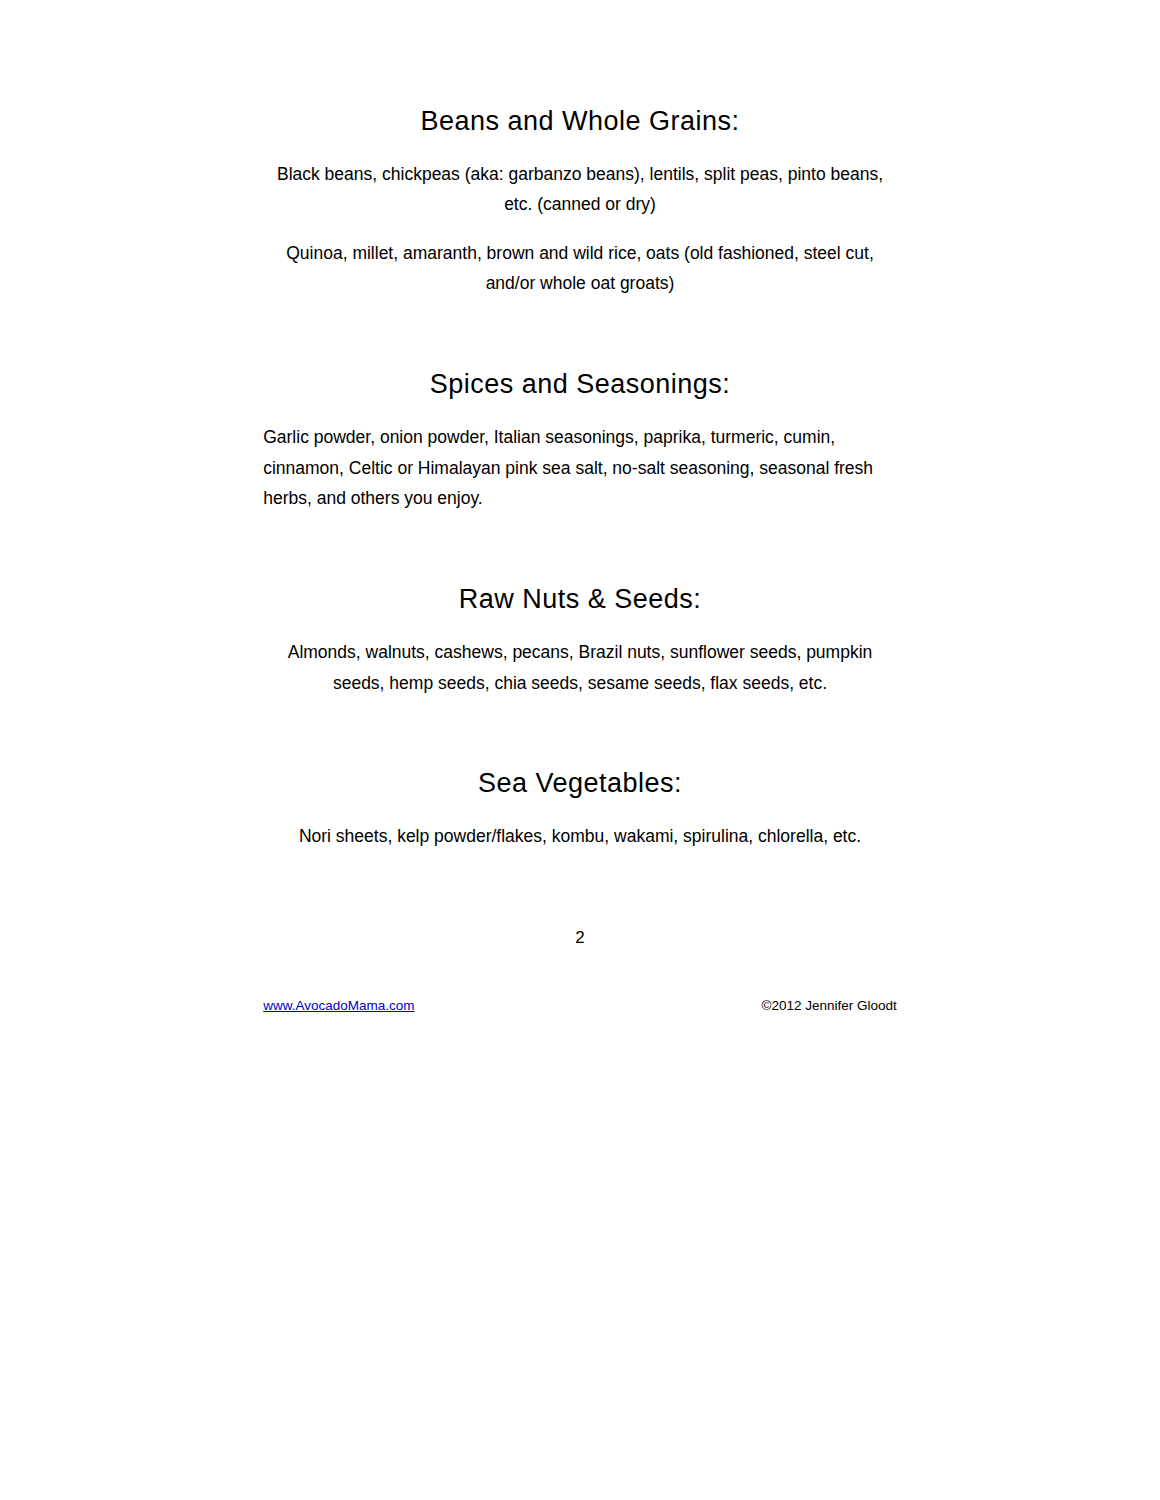Beans and Whole Grains:
Black beans, chickpeas (aka: garbanzo beans), lentils, split peas, pinto beans, etc. (canned or dry)
Quinoa, millet, amaranth, brown and wild rice, oats (old fashioned, steel cut, and/or whole oat groats)
Spices and Seasonings:
Garlic powder, onion powder, Italian seasonings, paprika, turmeric, cumin, cinnamon, Celtic or Himalayan pink sea salt, no-salt seasoning, seasonal fresh herbs, and others you enjoy.
Raw Nuts & Seeds:
Almonds, walnuts, cashews, pecans, Brazil nuts, sunflower seeds, pumpkin seeds, hemp seeds, chia seeds, sesame seeds, flax seeds, etc.
Sea Vegetables:
Nori sheets, kelp powder/flakes, kombu, wakami, spirulina, chlorella, etc.
2
www.AvocadoMama.com ©2012 Jennifer Gloodt